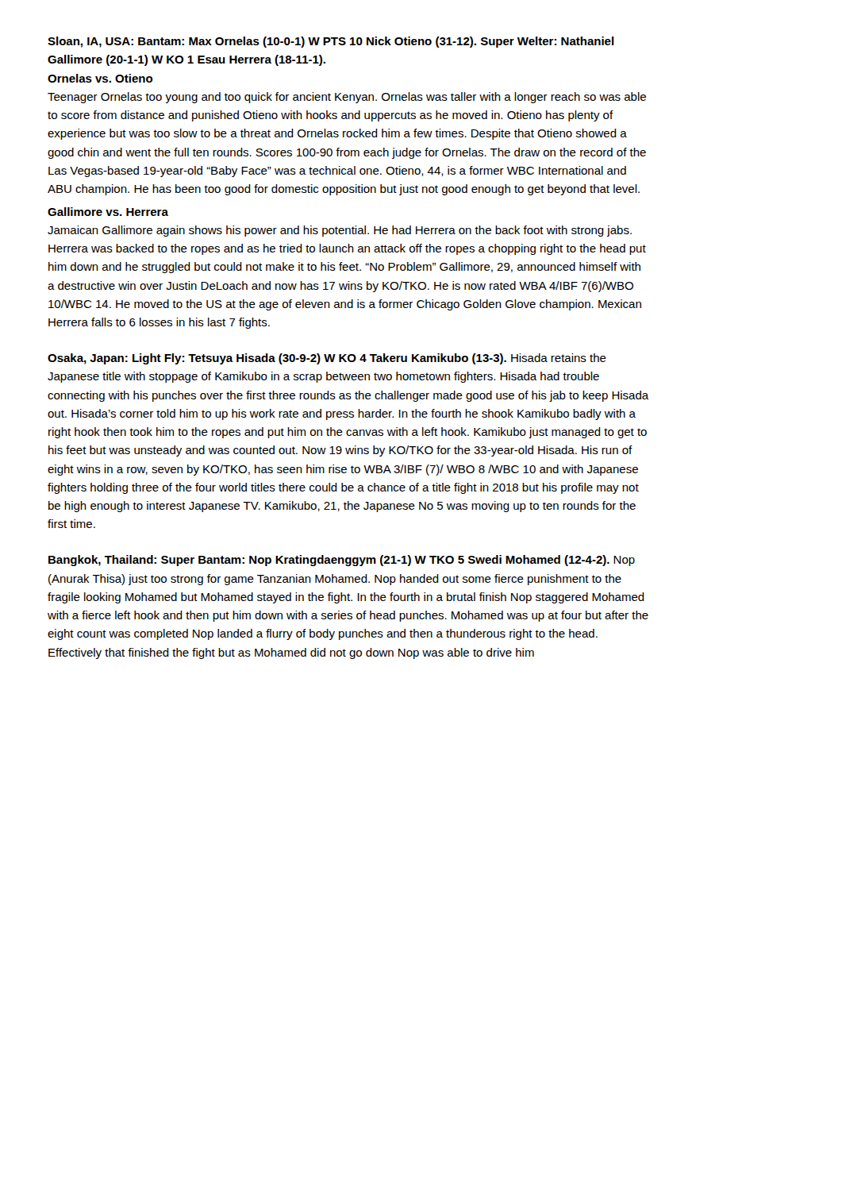Sloan, IA, USA: Bantam: Max Ornelas (10-0-1) W PTS 10 Nick Otieno (31-12). Super Welter: Nathaniel Gallimore (20-1-1) W KO 1 Esau Herrera (18-11-1).
Ornelas vs. Otieno
Teenager Ornelas too young and too quick for ancient Kenyan. Ornelas was taller with a longer reach so was able to score from distance and punished Otieno with hooks and uppercuts as he moved in. Otieno has plenty of experience but was too slow to be a threat and Ornelas rocked him a few times. Despite that Otieno showed a good chin and went the full ten rounds. Scores 100-90 from each judge for Ornelas. The draw on the record of the Las Vegas-based 19-year-old “Baby Face” was a technical one. Otieno, 44, is a former WBC International and ABU champion. He has been too good for domestic opposition but just not good enough to get beyond that level.
Gallimore vs. Herrera
Jamaican Gallimore again shows his power and his potential. He had Herrera on the back foot with strong jabs. Herrera was backed to the ropes and as he tried to launch an attack off the ropes a chopping right to the head put him down and he struggled but could not make it to his feet. “No Problem” Gallimore, 29, announced himself with a destructive win over Justin DeLoach and now has 17 wins by KO/TKO. He is now rated WBA 4/IBF 7(6)/WBO 10/WBC 14. He moved to the US at the age of eleven and is a former Chicago Golden Glove champion. Mexican Herrera falls to 6 losses in his last 7 fights.
Osaka, Japan: Light Fly: Tetsuya Hisada (30-9-2) W KO 4 Takeru Kamikubo (13-3). Hisada retains the Japanese title with stoppage of Kamikubo in a scrap between two hometown fighters. Hisada had trouble connecting with his punches over the first three rounds as the challenger made good use of his jab to keep Hisada out. Hisada’s corner told him to up his work rate and press harder. In the fourth he shook Kamikubo badly with a right hook then took him to the ropes and put him on the canvas with a left hook. Kamikubo just managed to get to his feet but was unsteady and was counted out. Now 19 wins by KO/TKO for the 33-year-old Hisada. His run of eight wins in a row, seven by KO/TKO, has seen him rise to WBA 3/IBF (7)/ WBO 8 /WBC 10 and with Japanese fighters holding three of the four world titles there could be a chance of a title fight in 2018 but his profile may not be high enough to interest Japanese TV. Kamikubo, 21, the Japanese No 5 was moving up to ten rounds for the first time.
Bangkok, Thailand: Super Bantam: Nop Kratingdaenggym (21-1) W TKO 5 Swedi Mohamed (12-4-2). Nop (Anurak Thisa) just too strong for game Tanzanian Mohamed. Nop handed out some fierce punishment to the fragile looking Mohamed but Mohamed stayed in the fight. In the fourth in a brutal finish Nop staggered Mohamed with a fierce left hook and then put him down with a series of head punches. Mohamed was up at four but after the eight count was completed Nop landed a flurry of body punches and then a thunderous right to the head. Effectively that finished the fight but as Mohamed did not go down Nop was able to drive him